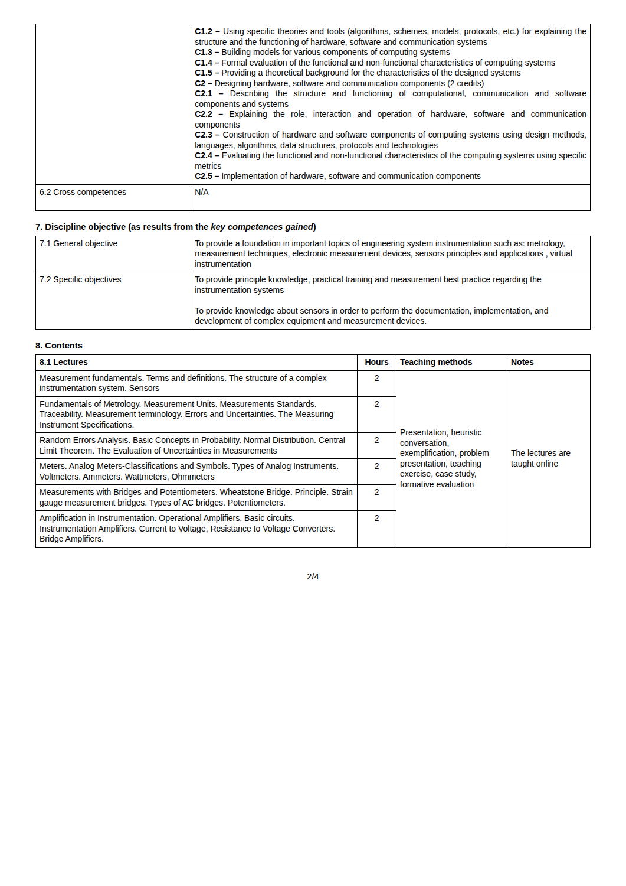| | C1.2 – Using specific theories and tools (algorithms, schemes, models, protocols, etc.) for explaining the structure and the functioning of hardware, software and communication systems C1.3 – Building models for various components of computing systems C1.4 – Formal evaluation of the functional and non-functional characteristics of computing systems C1.5 – Providing a theoretical background for the characteristics of the designed systems C2 – Designing hardware, software and communication components (2 credits) C2.1 – Describing the structure and functioning of computational, communication and software components and systems C2.2 – Explaining the role, interaction and operation of hardware, software and communication components C2.3 – Construction of hardware and software components of computing systems using design methods, languages, algorithms, data structures, protocols and technologies C2.4 – Evaluating the functional and non-functional characteristics of the computing systems using specific metrics C2.5 – Implementation of hardware, software and communication components |
| 6.2 Cross competences | N/A |
7. Discipline objective (as results from the key competences gained)
| 7.1 General objective | To provide a foundation in important topics of engineering system instrumentation such as: metrology, measurement techniques, electronic measurement devices, sensors principles and applications , virtual instrumentation |
| 7.2 Specific objectives | To provide principle knowledge, practical training and measurement best practice regarding the instrumentation systems To provide knowledge about sensors in order to perform the documentation, implementation, and development of complex equipment and measurement devices. |
8. Contents
| 8.1 Lectures | Hours | Teaching methods | Notes |
| --- | --- | --- | --- |
| Measurement fundamentals. Terms and definitions. The structure of a complex instrumentation system. Sensors | 2 | Presentation, heuristic conversation, exemplification, problem presentation, teaching exercise, case study, formative evaluation | The lectures are taught online |
| Fundamentals of Metrology. Measurement Units. Measurements Standards. Traceability. Measurement terminology. Errors and Uncertainties. The Measuring Instrument Specifications. | 2 |
| Random Errors Analysis. Basic Concepts in Probability. Normal Distribution. Central Limit Theorem. The Evaluation of Uncertainties in Measurements | 2 |
| Meters. Analog Meters-Classifications and Symbols. Types of Analog Instruments. Voltmeters. Ammeters. Wattmeters, Ohmmeters | 2 |
| Measurements with Bridges and Potentiometers. Wheatstone Bridge. Principle. Strain gauge measurement bridges. Types of AC bridges. Potentiometers. | 2 |
| Amplification in Instrumentation. Operational Amplifiers. Basic circuits. Instrumentation Amplifiers. Current to Voltage, Resistance to Voltage Converters. Bridge Amplifiers. | 2 |
2/4